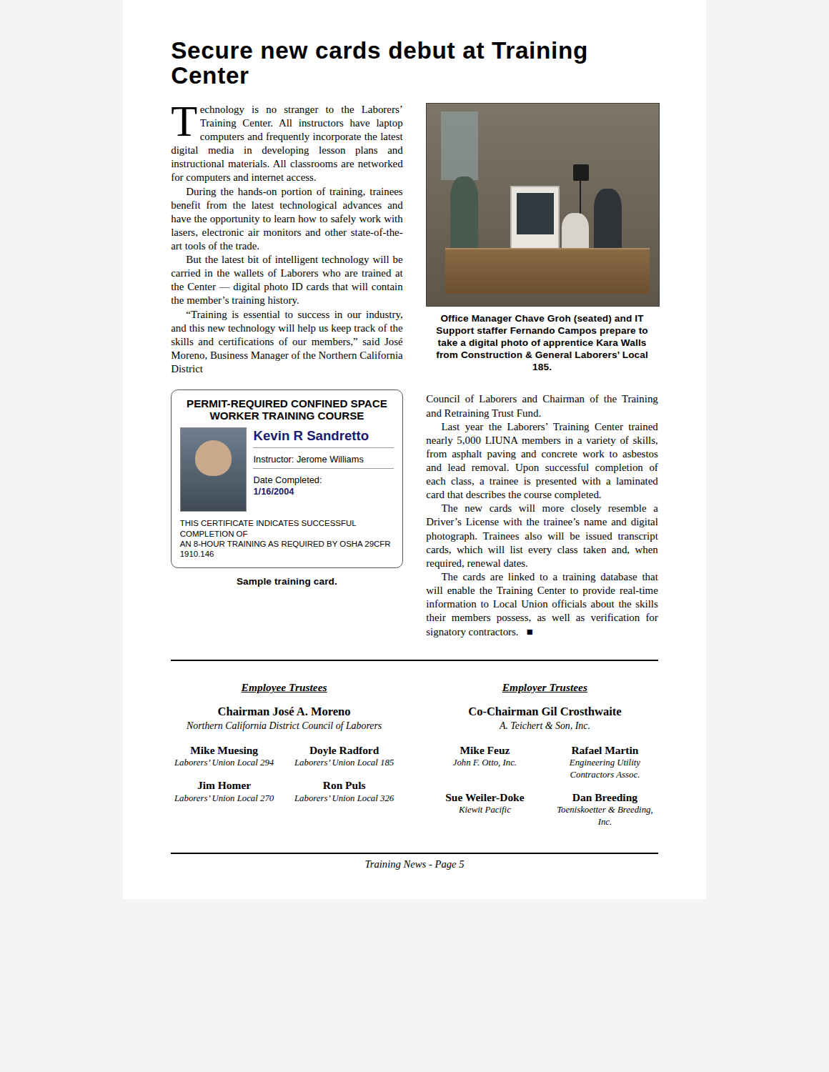Secure new cards debut at Training Center
Technology is no stranger to the Laborers’ Training Center. All instructors have laptop computers and frequently incorporate the latest digital media in developing lesson plans and instructional materials. All classrooms are networked for computers and internet access.
During the hands-on portion of training, trainees benefit from the latest technological advances and have the opportunity to learn how to safely work with lasers, electronic air monitors and other state-of-the-art tools of the trade.
But the latest bit of intelligent technology will be carried in the wallets of Laborers who are trained at the Center — digital photo ID cards that will contain the member’s training history.
“Training is essential to success in our industry, and this new technology will help us keep track of the skills and certifications of our members,” said José Moreno, Business Manager of the Northern California District
PERMIT-REQUIRED CONFINED SPACE
WORKER TRAINING COURSE
Kevin R Sandretto
Instructor: Jerome Williams
Date Completed:
1/16/2004
THIS CERTIFICATE INDICATES SUCCESSFUL COMPLETION OF
AN 8-HOUR TRAINING AS REQUIRED BY OSHA 29CFR 1910.146
Sample training card.
Office Manager Chave Groh (seated) and IT Support staffer Fernando Campos prepare to take a digital photo of apprentice Kara Walls from Construction & General Laborers’ Local 185.
Council of Laborers and Chairman of the Training and Retraining Trust Fund.
Last year the Laborers’ Training Center trained nearly 5,000 LIUNA members in a variety of skills, from asphalt paving and concrete work to asbestos and lead removal. Upon successful completion of each class, a trainee is presented with a laminated card that describes the course completed.
The new cards will more closely resemble a Driver’s License with the trainee’s name and digital photograph. Trainees also will be issued transcript cards, which will list every class taken and, when required, renewal dates.
The cards are linked to a training database that will enable the Training Center to provide real-time information to Local Union officials about the skills their members possess, as well as verification for signatory contractors. ■
Employee Trustees
Chairman José A. Moreno
Northern California District Council of Laborers
Mike Muesing
Laborers’ Union Local 294
Doyle Radford
Laborers’ Union Local 185
Jim Homer
Laborers’ Union Local 270
Ron Puls
Laborers’ Union Local 326
Employer Trustees
Co-Chairman Gil Crosthwaite
A. Teichert & Son, Inc.
Mike Feuz
John F. Otto, Inc.
Rafael Martin
Engineering Utility Contractors Assoc.
Sue Weiler-Doke
Kiewit Pacific
Dan Breeding
Toeniskoetter & Breeding, Inc.
Training News - Page 5